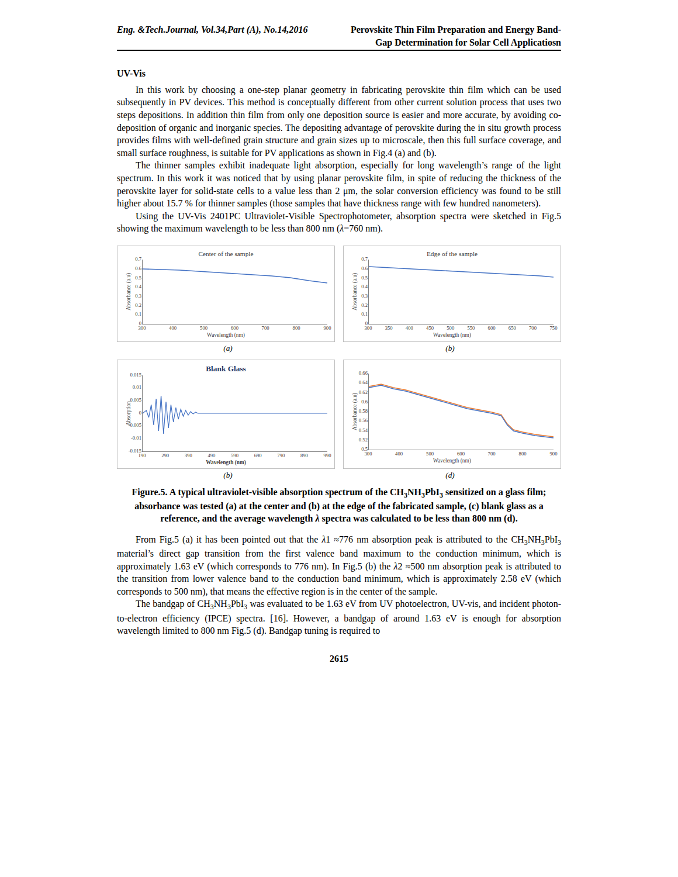Eng. &Tech.Journal, Vol.34,Part (A), No.14,2016
Perovskite Thin Film Preparation and Energy Band-
Gap Determination for Solar Cell Applicatiosn
UV-Vis
In this work by choosing a one-step planar geometry in fabricating perovskite thin film which can be used subsequently in PV devices. This method is conceptually different from other current solution process that uses two steps depositions. In addition thin film from only one deposition source is easier and more accurate, by avoiding co-deposition of organic and inorganic species. The depositing advantage of perovskite during the in situ growth process provides films with well-defined grain structure and grain sizes up to microscale, then this full surface coverage, and small surface roughness, is suitable for PV applications as shown in Fig.4 (a) and (b).
The thinner samples exhibit inadequate light absorption, especially for long wavelength’s range of the light spectrum. In this work it was noticed that by using planar perovskite film, in spite of reducing the thickness of the perovskite layer for solid-state cells to a value less than 2 μm, the solar conversion efficiency was found to be still higher about 15.7 % for thinner samples (those samples that have thickness range with few hundred nanometers).
Using the UV-Vis 2401PC Ultraviolet-Visible Spectrophotometer, absorption spectra were sketched in Fig.5 showing the maximum wavelength to be less than 800 nm (λ=760 nm).
Center of the sample
Absorbance (a.u)
0.7 0.6 0.5 0.4 0.3 0.2 0.1 0
300 400 500 600 700 800 900
Wavelength (nm)
Edge of the sample
Absorbance (a.u)
0.7 0.6 0.5 0.4 0.3 0.2 0.1 0
300 350 400 450 500 550 600 650 700 750
Wavelength (nm)
(a)
(b)
Blank Glass
Absorption
0.015 0.01 0.005 0 -0.005 -0.01 -0.015
190 290 390 490 590 690 790 890 990
Wavelength (nm)
Absorbance (a.u)
0.66 0.64 0.62 0.6 0.58 0.56 0.54 0.52 0.5
300 400 500 600 700 800 900
Wavelength (nm)
(b)
(d)
Figure.5. A typical ultraviolet-visible absorption spectrum of the CH3NH3PbI3 sensitized on a glass film; absorbance was tested (a) at the center and (b) at the edge of the fabricated sample, (c) blank glass as a reference, and the average wavelength λ spectra was calculated to be less than 800 nm (d).
From Fig.5 (a) it has been pointed out that the λ1 ≈776 nm absorption peak is attributed to the CH3NH3PbI3 material’s direct gap transition from the first valence band maximum to the conduction minimum, which is approximately 1.63 eV (which corresponds to 776 nm). In Fig.5 (b) the λ2 ≈500 nm absorption peak is attributed to the transition from lower valence band to the conduction band minimum, which is approximately 2.58 eV (which corresponds to 500 nm), that means the effective region is in the center of the sample.
The bandgap of CH3NH3PbI3 was evaluated to be 1.63 eV from UV photoelectron, UV-vis, and incident photon-to-electron efficiency (IPCE) spectra. [16]. However, a bandgap of around 1.63 eV is enough for absorption wavelength limited to 800 nm Fig.5 (d). Bandgap tuning is required to
2615